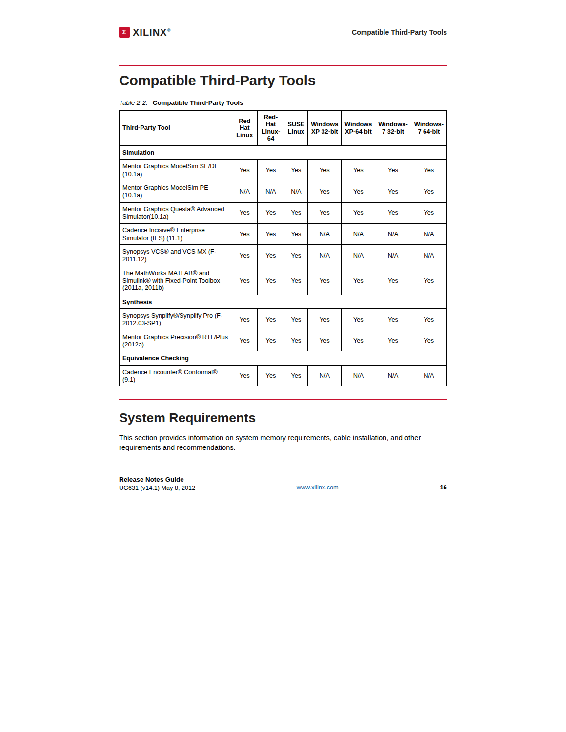Σ XILINX®
Compatible Third-Party Tools
Compatible Third-Party Tools
Table 2-2: Compatible Third-Party Tools
| Third-Party Tool | Red Hat Linux | Red-Hat Linux-64 | SUSE Linux | Windows XP 32-bit | Windows XP-64 bit | Windows- 7 32-bit | Windows- 7 64-bit |
| --- | --- | --- | --- | --- | --- | --- | --- |
| Simulation |
| Mentor Graphics ModelSim SE/DE (10.1a) | Yes | Yes | Yes | Yes | Yes | Yes | Yes |
| Mentor Graphics ModelSim PE (10.1a) | N/A | N/A | N/A | Yes | Yes | Yes | Yes |
| Mentor Graphics Questa® Advanced Simulator(10.1a) | Yes | Yes | Yes | Yes | Yes | Yes | Yes |
| Cadence Incisive® Enterprise Simulator (IES) (11.1) | Yes | Yes | Yes | N/A | N/A | N/A | N/A |
| Synopsys VCS® and VCS MX (F-2011.12) | Yes | Yes | Yes | N/A | N/A | N/A | N/A |
| The MathWorks MATLAB® and Simulink® with Fixed-Point Toolbox (2011a, 2011b) | Yes | Yes | Yes | Yes | Yes | Yes | Yes |
| Synthesis |
| Synopsys Synplify®/Synplify Pro (F-2012.03-SP1) | Yes | Yes | Yes | Yes | Yes | Yes | Yes |
| Mentor Graphics Precision® RTL/Plus (2012a) | Yes | Yes | Yes | Yes | Yes | Yes | Yes |
| Equivalence Checking |
| Cadence Encounter® Conformal® (9.1) | Yes | Yes | Yes | N/A | N/A | N/A | N/A |
System Requirements
This section provides information on system memory requirements, cable installation, and other requirements and recommendations.
Release Notes Guide
UG631 (v14.1) May 8, 2012
www.xilinx.com
16